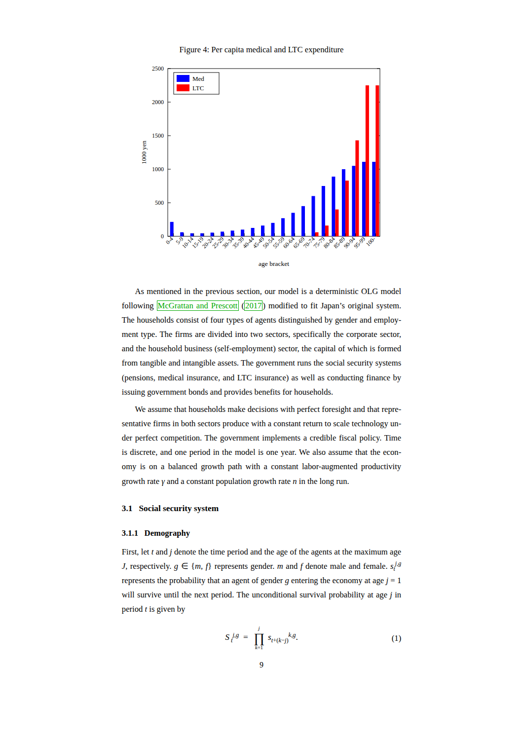Figure 4: Per capita medical and LTC expenditure
0 500 1000 1500 2000 2500 1000 yen 0-4 5-9 10-14 15-19 20-24 25-29 30-34 35-39 40-44 45-49 50-54 55-59 60-64 65-69 70-74 75-79 80-84 85-89 90-94 95-99 100- age bracket Med LTC
As mentioned in the previous section, our model is a deterministic OLG model following McGrattan and Prescott (2017) modified to fit Japan’s original system. The households consist of four types of agents distinguished by gender and employment type. The firms are divided into two sectors, specifically the corporate sector, and the household business (self-employment) sector, the capital of which is formed from tangible and intangible assets. The government runs the social security systems (pensions, medical insurance, and LTC insurance) as well as conducting finance by issuing government bonds and provides benefits for households.
We assume that households make decisions with perfect foresight and that representative firms in both sectors produce with a constant return to scale technology under perfect competition. The government implements a credible fiscal policy. Time is discrete, and one period in the model is one year. We also assume that the economy is on a balanced growth path with a constant labor-augmented productivity growth rate γ and a constant population growth rate n in the long run.
3.1 Social security system
3.1.1 Demography
First, let t and j denote the time period and the age of the agents at the maximum age J, respectively. g ∈ {m, f} represents gender. m and f denote male and female. stj,g represents the probability that an agent of gender g entering the economy at age j = 1 will survive until the next period. The unconditional survival probability at age j in period t is given by
S tj,g = j ∏ k=1 st+(k−j)k,g. (1)
9